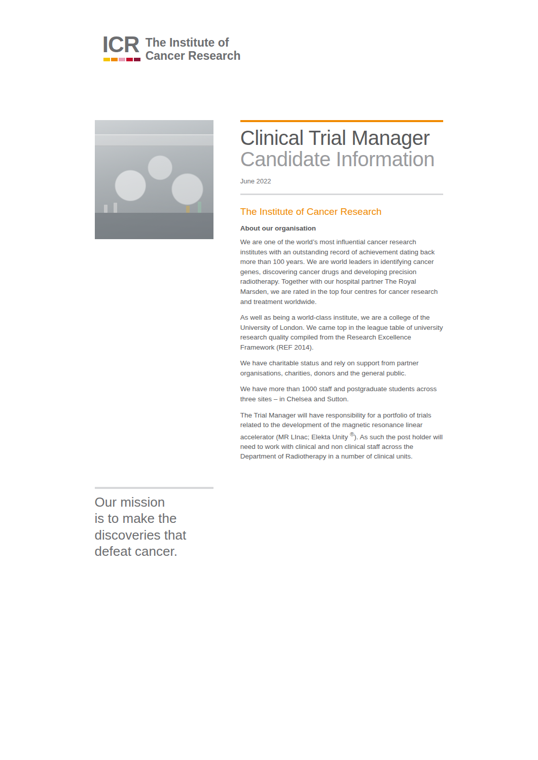ICR
The Institute of
Cancer Research
Clinical Trial ManagerCandidate Information
June 2022
The Institute of Cancer Research
About our organisation
We are one of the world’s most influential cancer research institutes with an outstanding record of achievement dating back more than 100 years. We are world leaders in identifying cancer genes, discovering cancer drugs and developing precision radiotherapy. Together with our hospital partner The Royal Marsden, we are rated in the top four centres for cancer research and treatment worldwide.
As well as being a world-class institute, we are a college of the University of London. We came top in the league table of university research quality compiled from the Research Excellence Framework (REF 2014).
We have charitable status and rely on support from partner organisations, charities, donors and the general public.
We have more than 1000 staff and postgraduate students across three sites – in Chelsea and Sutton.
The Trial Manager will have responsibility for a portfolio of trials related to the development of the magnetic resonance linear accelerator (MR LInac; Elekta Unity ®). As such the post holder will need to work with clinical and non clinical staff across the Department of Radiotherapy in a number of clinical units.
Our mission
is to make the
discoveries that
defeat cancer.